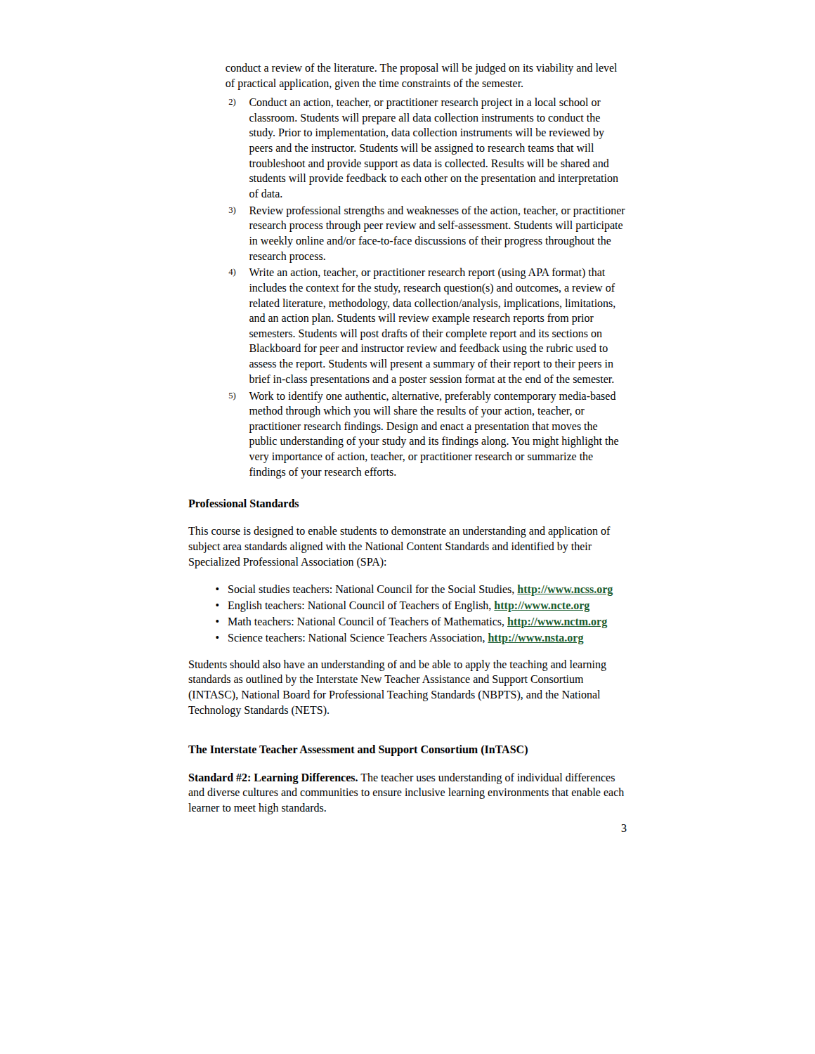conduct a review of the literature. The proposal will be judged on its viability and level of practical application, given the time constraints of the semester.
2) Conduct an action, teacher, or practitioner research project in a local school or classroom. Students will prepare all data collection instruments to conduct the study. Prior to implementation, data collection instruments will be reviewed by peers and the instructor. Students will be assigned to research teams that will troubleshoot and provide support as data is collected. Results will be shared and students will provide feedback to each other on the presentation and interpretation of data.
3) Review professional strengths and weaknesses of the action, teacher, or practitioner research process through peer review and self-assessment. Students will participate in weekly online and/or face-to-face discussions of their progress throughout the research process.
4) Write an action, teacher, or practitioner research report (using APA format) that includes the context for the study, research question(s) and outcomes, a review of related literature, methodology, data collection/analysis, implications, limitations, and an action plan. Students will review example research reports from prior semesters. Students will post drafts of their complete report and its sections on Blackboard for peer and instructor review and feedback using the rubric used to assess the report. Students will present a summary of their report to their peers in brief in-class presentations and a poster session format at the end of the semester.
5) Work to identify one authentic, alternative, preferably contemporary media-based method through which you will share the results of your action, teacher, or practitioner research findings. Design and enact a presentation that moves the public understanding of your study and its findings along. You might highlight the very importance of action, teacher, or practitioner research or summarize the findings of your research efforts.
Professional Standards
This course is designed to enable students to demonstrate an understanding and application of subject area standards aligned with the National Content Standards and identified by their Specialized Professional Association (SPA):
Social studies teachers: National Council for the Social Studies, http://www.ncss.org
English teachers: National Council of Teachers of English, http://www.ncte.org
Math teachers: National Council of Teachers of Mathematics, http://www.nctm.org
Science teachers: National Science Teachers Association, http://www.nsta.org
Students should also have an understanding of and be able to apply the teaching and learning standards as outlined by the Interstate New Teacher Assistance and Support Consortium (INTASC), National Board for Professional Teaching Standards (NBPTS), and the National Technology Standards (NETS).
The Interstate Teacher Assessment and Support Consortium (InTASC)
Standard #2: Learning Differences. The teacher uses understanding of individual differences and diverse cultures and communities to ensure inclusive learning environments that enable each learner to meet high standards.
3